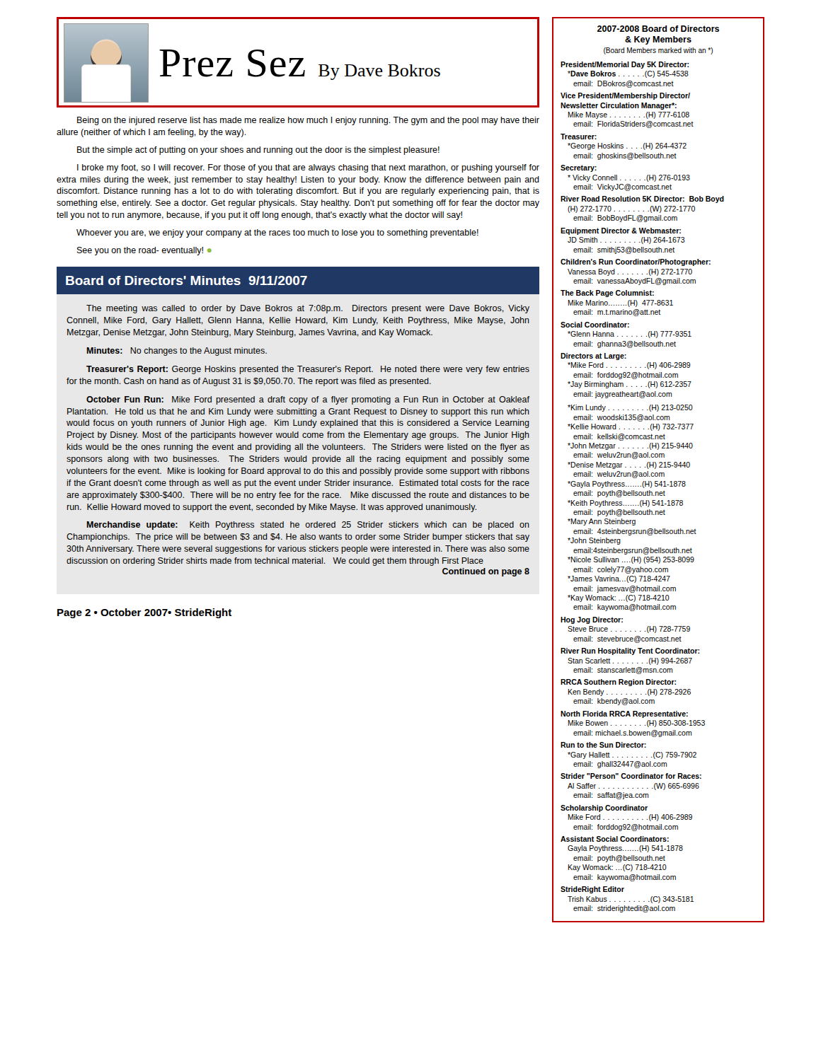Prez Sez
By Dave Bokros
Being on the injured reserve list has made me realize how much I enjoy running. The gym and the pool may have their allure (neither of which I am feeling, by the way).
But the simple act of putting on your shoes and running out the door is the simplest pleasure!
I broke my foot, so I will recover. For those of you that are always chasing that next marathon, or pushing yourself for extra miles during the week, just remember to stay healthy! Listen to your body. Know the difference between pain and discomfort. Distance running has a lot to do with tolerating discomfort. But if you are regularly experiencing pain, that is something else, entirely. See a doctor. Get regular physicals. Stay healthy. Don't put something off for fear the doctor may tell you not to run anymore, because, if you put it off long enough, that's exactly what the doctor will say!
Whoever you are, we enjoy your company at the races too much to lose you to something preventable!
See you on the road- eventually! ●
Board of Directors' Minutes 9/11/2007
The meeting was called to order by Dave Bokros at 7:08p.m. Directors present were Dave Bokros, Vicky Connell, Mike Ford, Gary Hallett, Glenn Hanna, Kellie Howard, Kim Lundy, Keith Poythress, Mike Mayse, John Metzgar, Denise Metzgar, John Steinburg, Mary Steinburg, James Vavrina, and Kay Womack.
Minutes: No changes to the August minutes.
Treasurer's Report: George Hoskins presented the Treasurer's Report. He noted there were very few entries for the month. Cash on hand as of August 31 is $9,050.70. The report was filed as presented.
October Fun Run: Mike Ford presented a draft copy of a flyer promoting a Fun Run in October at Oakleaf Plantation. He told us that he and Kim Lundy were submitting a Grant Request to Disney to support this run which would focus on youth runners of Junior High age. Kim Lundy explained that this is considered a Service Learning Project by Disney. Most of the participants however would come from the Elementary age groups. The Junior High kids would be the ones running the event and providing all the volunteers. The Striders were listed on the flyer as sponsors along with two businesses. The Striders would provide all the racing equipment and possibly some volunteers for the event. Mike is looking for Board approval to do this and possibly provide some support with ribbons if the Grant doesn't come through as well as put the event under Strider insurance. Estimated total costs for the race are approximately $300-$400. There will be no entry fee for the race. Mike discussed the route and distances to be run. Kellie Howard moved to support the event, seconded by Mike Mayse. It was approved unanimously.
Merchandise update: Keith Poythress stated he ordered 25 Strider stickers which can be placed on Championchips. The price will be between $3 and $4. He also wants to order some Strider bumper stickers that say 30th Anniversary. There were several suggestions for various stickers people were interested in. There was also some discussion on ordering Strider shirts made from technical material. We could get them through First Place Continued on page 8
Page 2 • October 2007• StrideRight
2007-2008 Board of Directors
& Key Members
(Board Members marked with an *)
President/Memorial Day 5K Director:
*Dave Bokros . . . . . .(C) 545-4538
email: DBokros@comcast.net
Vice President/Membership Director/
Newsletter Circulation Manager*:
Mike Mayse . . . . . . . .(H) 777-6108
email: FloridaStriders@comcast.net
Treasurer:
*George Hoskins . . . .(H) 264-4372
email: ghoskins@bellsouth.net
Secretary:
* Vicky Connell . . . . . .(H) 276-0193
email: VickyJC@comcast.net
River Road Resolution 5K Director: Bob Boyd
(H) 272-1770 . . . . . . . .(W) 272-1770
email: BobBoydFL@gmail.com
Equipment Director & Webmaster:
JD Smith . . . . . . . . .(H) 264-1673
email: smithj53@bellsouth.net
Children's Run Coordinator/Photographer:
Vanessa Boyd . . . . . . .(H) 272-1770
email: vanessaAboydFL@gmail.com
The Back Page Columnist:
Mike Marino........(H) 477-8631
email: m.t.marino@att.net
Social Coordinator:
*Glenn Hanna . . . . . . .(H) 777-9351
email: ghanna3@bellsouth.net
Directors at Large:
*Mike Ford . . . . . . . . .(H) 406-2989
email: forddog92@hotmail.com
*Jay Birmingham . . . . .(H) 612-2357
email: jaygreatheart@aol.com
*Kim Lundy . . . . . . . . .(H) 213-0250
email: woodski135@aol.com
*Kellie Howard . . . . . . .(H) 732-7377
email: kellski@comcast.net
*John Metzgar . . . . . . .(H) 215-9440
email: weluv2run@aol.com
*Denise Metzgar . . . . .(H) 215-9440
email: weluv2run@aol.com
*Gayla Poythress.......(H) 541-1878
email: poyth@bellsouth.net
*Keith Poythress.......(H) 541-1878
email: poyth@bellsouth.net
*Mary Ann Steinberg
email: 4steinbergsrun@bellsouth.net
*John Steinberg
email:4steinbergsrun@bellsouth.net
*Nicole Sullivan ....(H) (954) 253-8099
email: colely77@yahoo.com
*James Vavrina...(C) 718-4247
email: jamesvav@hotmail.com
*Kay Womack: ...(C) 718-4210
email: kaywoma@hotmail.com
Hog Jog Director:
Steve Bruce . . . . . . . .(H) 728-7759
email: stevebruce@comcast.net
River Run Hospitality Tent Coordinator:
Stan Scarlett . . . . . . . .(H) 994-2687
email: stanscarlett@msn.com
RRCA Southern Region Director:
Ken Bendy . . . . . . . . .(H) 278-2926
email: kbendy@aol.com
North Florida RRCA Representative:
Mike Bowen . . . . . . . .(H) 850-308-1953
email: michael.s.bowen@gmail.com
Run to the Sun Director:
*Gary Hallett . . . . . . . . .(C) 759-7902
email: ghall32447@aol.com
Strider "Person" Coordinator for Races:
Al Saffer . . . . . . . . . . . .(W) 665-6996
email: saffat@jea.com
Scholarship Coordinator
Mike Ford . . . . . . . . . .(H) 406-2989
email: forddog92@hotmail.com
Assistant Social Coordinators:
Gayla Poythress.......(H) 541-1878
email: poyth@bellsouth.net
Kay Womack: ...(C) 718-4210
email: kaywoma@hotmail.com
StrideRight Editor
Trish Kabus . . . . . . . . .(C) 343-5181
email: striderightedit@aol.com